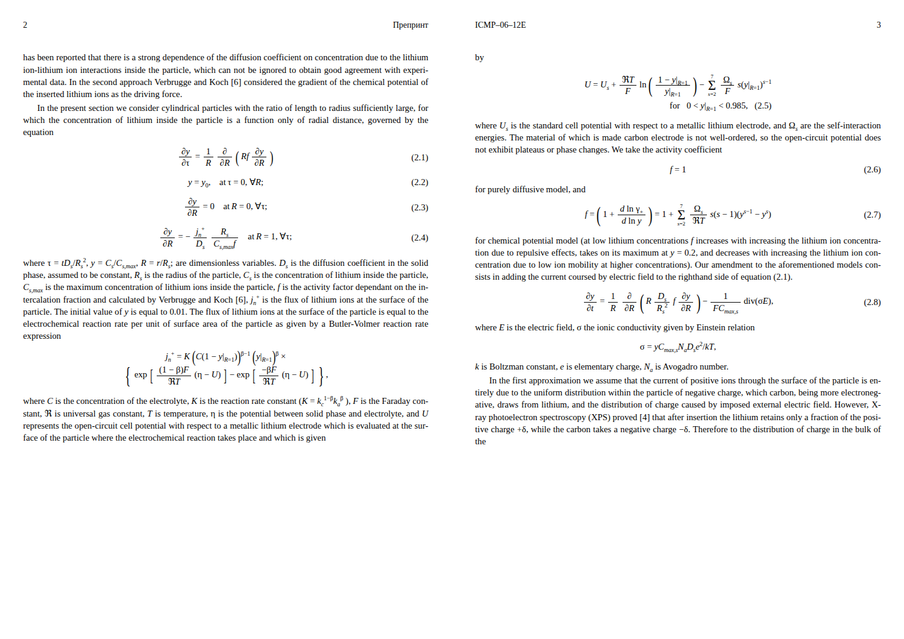2 Препринт
has been reported that there is a strong dependence of the diffusion coefficient on concentration due to the lithium ion-lithium ion interactions inside the particle, which can not be ignored to obtain good agreement with experimental data. In the second approach Verbrugge and Koch [6] considered the gradient of the chemical potential of the inserted lithium ions as the driving force.
In the present section we consider cylindrical particles with the ratio of length to radius sufficiently large, for which the concentration of lithium inside the particle is a function only of radial distance, governed by the equation
∂y∂τ = 1 R ∂∂R ( Rf ∂y∂R )
(2.1)
y = y0, at τ = 0, ∀R;
(2.2)
∂y∂R = 0 at R = 0, ∀τ;
(2.3)
∂y∂R = − jn+Ds Rs Cs,maxf at R = 1, ∀τ;
(2.4)
where τ = tDs/Rs2, y = Cs/Cs,max, R = r/Rs; are dimensionless variables. Ds is the diffusion coefficient in the solid phase, assumed to be constant, Rs is the radius of the particle, Cs is the concentration of lithium inside the particle, Cs,max is the maximum concentration of lithium ions inside the particle, f is the activity factor dependant on the intercalation fraction and calculated by Verbrugge and Koch [6], jn+ is the flux of lithium ions at the surface of the particle. The initial value of y is equal to 0.01. The flux of lithium ions at the surface of the particle is equal to the electrochemical reaction rate per unit of surface area of the particle as given by a Butler-Volmer reaction rate expression
jn+ = K (C(1 − y|R=1))β−1 (y|R=1)β ×
{ exp [ (1 − β)F ℜT (η − U) ] − exp [ −βF ℜT (η − U) ] },
where C is the concentration of the electrolyte, K is the reaction rate constant (K = kc1−βkaβ ), F is the Faraday constant, ℜ is universal gas constant, T is temperature, η is the potential between solid phase and electrolyte, and U represents the open-circuit cell potential with respect to a metallic lithium electrode which is evaluated at the surface of the particle where the electrochemical reaction takes place and which is given
ICMP–06–12E 3
by
U = Us + ℜT F ln ( 1 − y|R=1 y|R=1 ) − 7 Σs=2 Ωs F s(y|R=1)s−1 for 0 < y|R=1 < 0.985, (2.5)
where Us is the standard cell potential with respect to a metallic lithium electrode, and Ωs are the self-interaction energies. The material of which is made carbon electrode is not well-ordered, so the open-circuit potential does not exhibit plateaus or phase changes. We take the activity coefficient
f = 1
(2.6)
for purely diffusive model, and
f = ( 1 + d ln γ+d ln y ) = 1 + 7 Σs=2 Ωs ℜT s(s − 1)(ys−1 − ys)
(2.7)
for chemical potential model (at low lithium concentrations f increases with increasing the lithium ion concentration due to repulsive effects, takes on its maximum at y = 0.2, and decreases with increasing the lithium ion concentration due to low ion mobility at higher concentrations). Our amendment to the aforementioned models consists in adding the current coursed by electric field to the righthand side of equation (2.1).
∂y∂t = 1 R ∂∂R ( R Ds Rs2 f ∂y∂R ) − 1 FCmax,s div(σE),
(2.8)
where E is the electric field, σ the ionic conductivity given by Einstein relation
σ = yCmax,sNaDse2/kT,
k is Boltzman constant, e is elementary charge, Na is Avogadro number.
In the first approximation we assume that the current of positive ions through the surface of the particle is entirely due to the uniform distribution within the particle of negative charge, which carbon, being more electronegative, draws from lithium, and the distribution of charge caused by imposed external electric field. However, X-ray photoelectron spectroscopy (XPS) proved [4] that after insertion the lithium retains only a fraction of the positive charge +δ, while the carbon takes a negative charge −δ. Therefore to the distribution of charge in the bulk of the